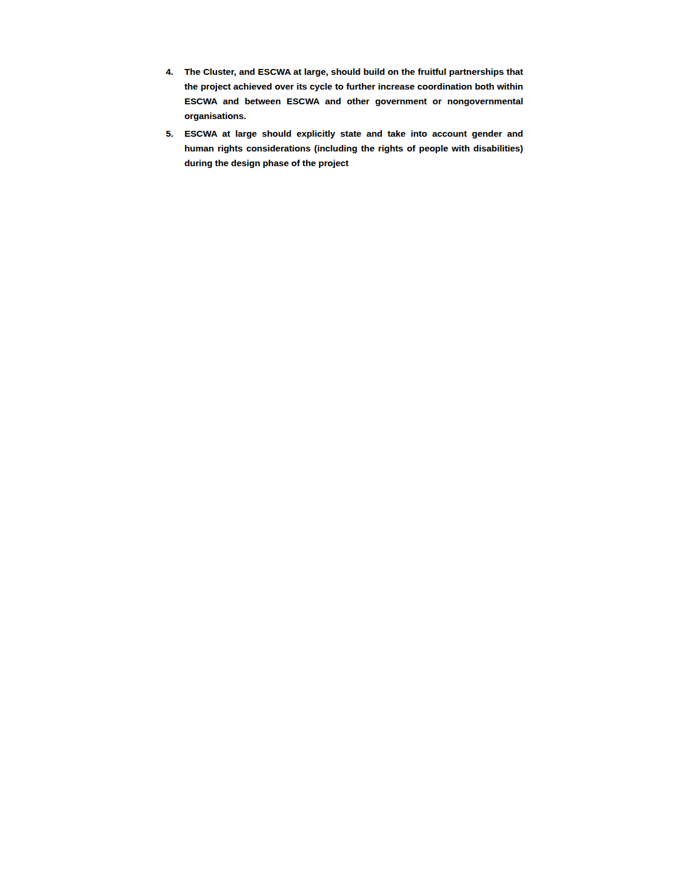4. The Cluster, and ESCWA at large, should build on the fruitful partnerships that the project achieved over its cycle to further increase coordination both within ESCWA and between ESCWA and other government or nongovernmental organisations.
5. ESCWA at large should explicitly state and take into account gender and human rights considerations (including the rights of people with disabilities) during the design phase of the project